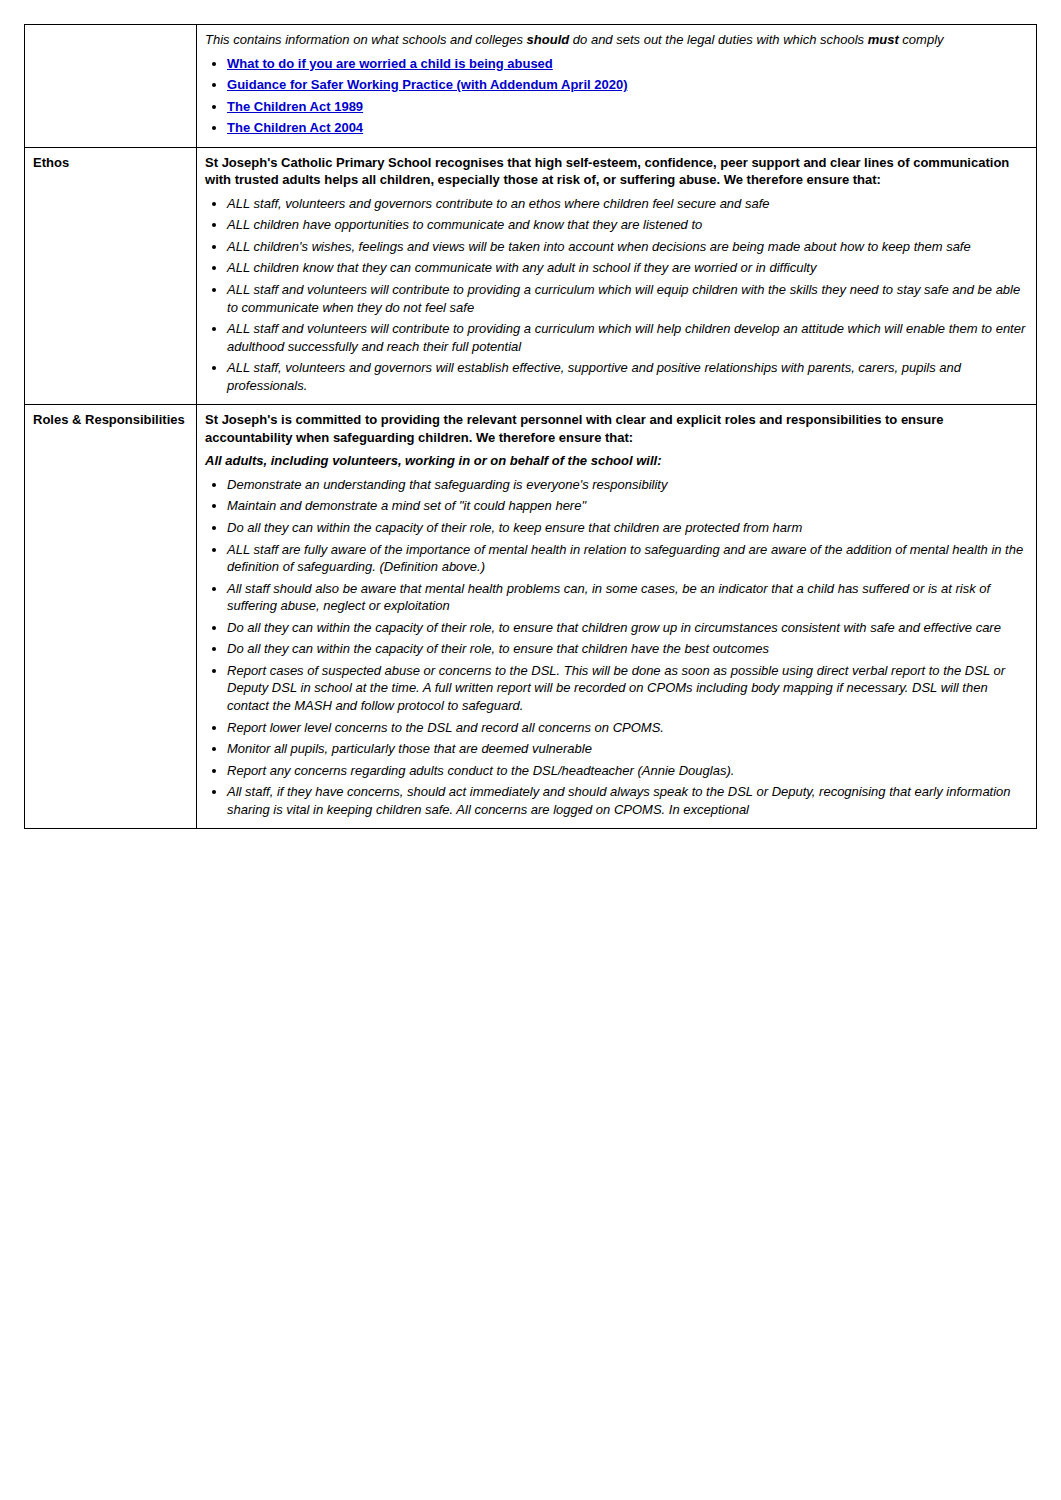| | This contains information on what schools and colleges should do and sets out the legal duties with which schools must comply What to do if you are worried a child is being abused Guidance for Safer Working Practice (with Addendum April 2020) The Children Act 1989 The Children Act 2004 |
| Ethos | St Joseph's Catholic Primary School recognises that high self-esteem, confidence, peer support and clear lines of communication with trusted adults helps all children, especially those at risk of, or suffering abuse. We therefore ensure that: ALL staff, volunteers and governors contribute to an ethos where children feel secure and safe ALL children have opportunities to communicate and know that they are listened to ALL children's wishes, feelings and views will be taken into account when decisions are being made about how to keep them safe ALL children know that they can communicate with any adult in school if they are worried or in difficulty ALL staff and volunteers will contribute to providing a curriculum which will equip children with the skills they need to stay safe and be able to communicate when they do not feel safe ALL staff and volunteers will contribute to providing a curriculum which will help children develop an attitude which will enable them to enter adulthood successfully and reach their full potential ALL staff, volunteers and governors will establish effective, supportive and positive relationships with parents, carers, pupils and professionals. |
| Roles & Responsibilities | St Joseph's is committed to providing the relevant personnel with clear and explicit roles and responsibilities to ensure accountability when safeguarding children. We therefore ensure that: All adults, including volunteers, working in or on behalf of the school will: Demonstrate an understanding that safeguarding is everyone's responsibility Maintain and demonstrate a mind set of "it could happen here" Do all they can within the capacity of their role, to keep ensure that children are protected from harm ALL staff are fully aware of the importance of mental health in relation to safeguarding and are aware of the addition of mental health in the definition of safeguarding. (Definition above.) All staff should also be aware that mental health problems can, in some cases, be an indicator that a child has suffered or is at risk of suffering abuse, neglect or exploitation Do all they can within the capacity of their role, to ensure that children grow up in circumstances consistent with safe and effective care Do all they can within the capacity of their role, to ensure that children have the best outcomes Report cases of suspected abuse or concerns to the DSL. This will be done as soon as possible using direct verbal report to the DSL or Deputy DSL in school at the time. A full written report will be recorded on CPOMs including body mapping if necessary. DSL will then contact the MASH and follow protocol to safeguard. Report lower level concerns to the DSL and record all concerns on CPOMS. Monitor all pupils, particularly those that are deemed vulnerable Report any concerns regarding adults conduct to the DSL/headteacher (Annie Douglas). All staff, if they have concerns, should act immediately and should always speak to the DSL or Deputy, recognising that early information sharing is vital in keeping children safe. All concerns are logged on CPOMS. In exceptional |